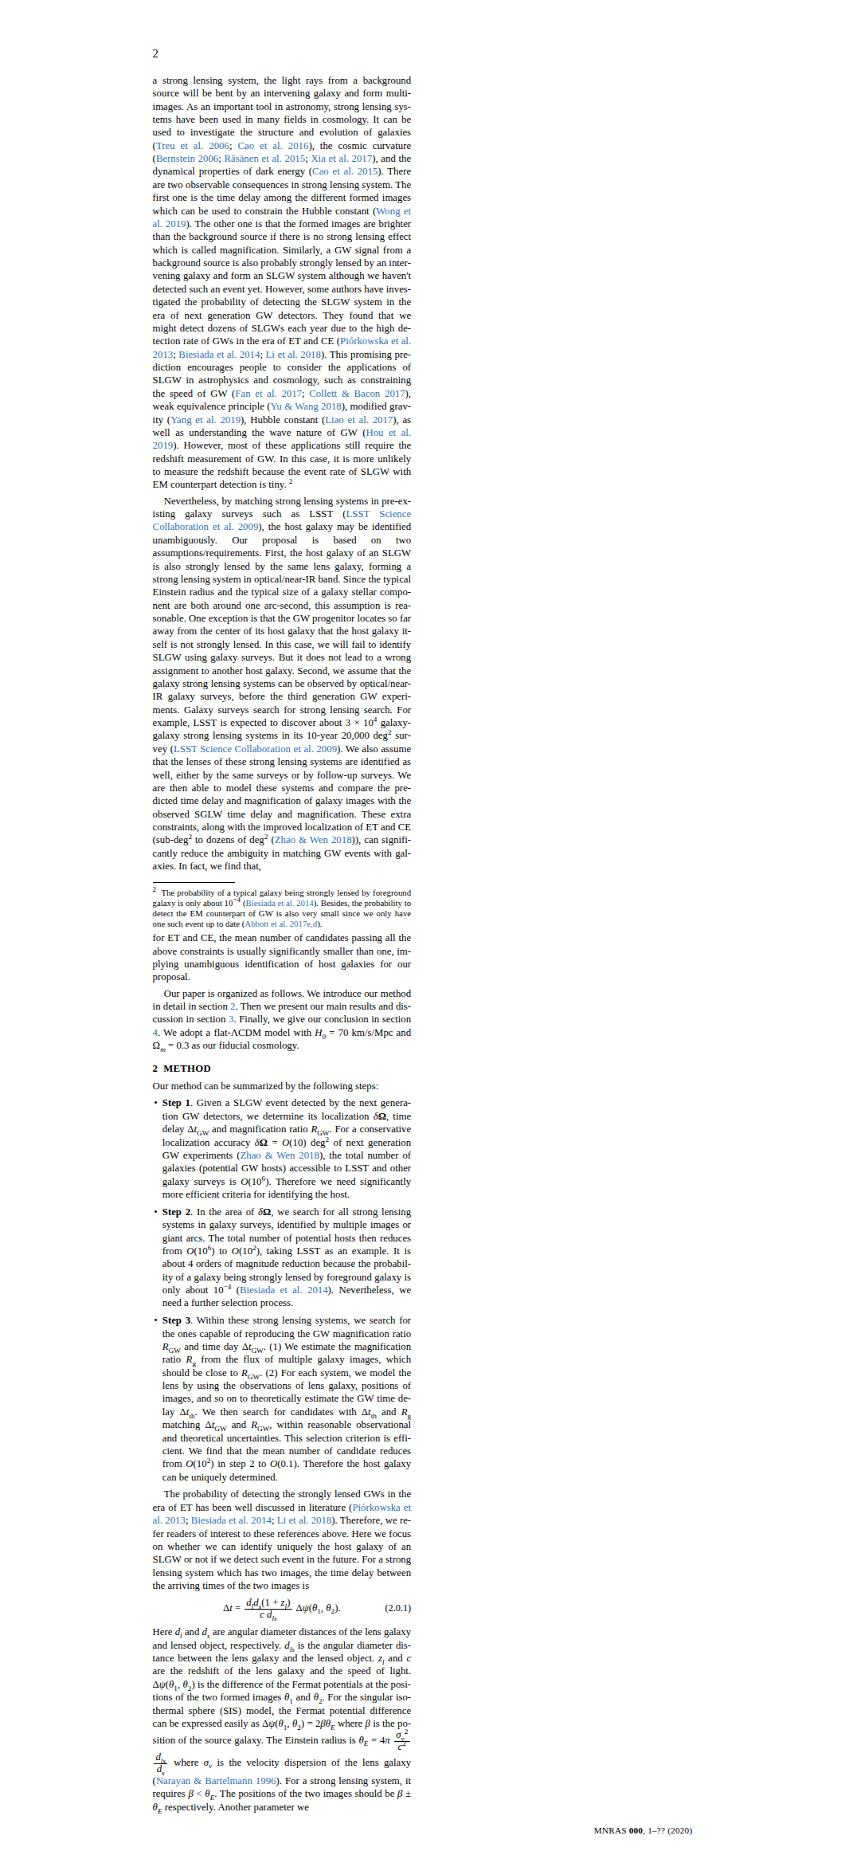2
a strong lensing system, the light rays from a background source will be bent by an intervening galaxy and form multi-images. As an important tool in astronomy, strong lensing systems have been used in many fields in cosmology. It can be used to investigate the structure and evolution of galaxies (Treu et al. 2006; Cao et al. 2016), the cosmic curvature (Bernstein 2006; Räsänen et al. 2015; Xia et al. 2017), and the dynamical properties of dark energy (Cao et al. 2015). There are two observable consequences in strong lensing system. The first one is the time delay among the different formed images which can be used to constrain the Hubble constant (Wong et al. 2019). The other one is that the formed images are brighter than the background source if there is no strong lensing effect which is called magnification. Similarly, a GW signal from a background source is also probably strongly lensed by an intervening galaxy and form an SLGW system although we haven't detected such an event yet. However, some authors have investigated the probability of detecting the SLGW system in the era of next generation GW detectors. They found that we might detect dozens of SLGWs each year due to the high detection rate of GWs in the era of ET and CE (Piórkowska et al. 2013; Biesiada et al. 2014; Li et al. 2018). This promising prediction encourages people to consider the applications of SLGW in astrophysics and cosmology, such as constraining the speed of GW (Fan et al. 2017; Collett & Bacon 2017), weak equivalence principle (Yu & Wang 2018), modified gravity (Yang et al. 2019), Hubble constant (Liao et al. 2017), as well as understanding the wave nature of GW (Hou et al. 2019). However, most of these applications still require the redshift measurement of GW. In this case, it is more unlikely to measure the redshift because the event rate of SLGW with EM counterpart detection is tiny. 2
Nevertheless, by matching strong lensing systems in pre-existing galaxy surveys such as LSST (LSST Science Collaboration et al. 2009), the host galaxy may be identified unambiguously. Our proposal is based on two assumptions/requirements. First, the host galaxy of an SLGW is also strongly lensed by the same lens galaxy, forming a strong lensing system in optical/near-IR band. Since the typical Einstein radius and the typical size of a galaxy stellar component are both around one arc-second, this assumption is reasonable. One exception is that the GW progenitor locates so far away from the center of its host galaxy that the host galaxy itself is not strongly lensed. In this case, we will fail to identify SLGW using galaxy surveys. But it does not lead to a wrong assignment to another host galaxy. Second, we assume that the galaxy strong lensing systems can be observed by optical/near-IR galaxy surveys, before the third generation GW experiments. Galaxy surveys search for strong lensing search. For example, LSST is expected to discover about 3 × 104 galaxy-galaxy strong lensing systems in its 10-year 20,000 deg2 survey (LSST Science Collaboration et al. 2009). We also assume that the lenses of these strong lensing systems are identified as well, either by the same surveys or by follow-up surveys. We are then able to model these systems and compare the predicted time delay and magnification of galaxy images with the observed SGLW time delay and magnification. These extra constraints, along with the improved localization of ET and CE (sub-deg2 to dozens of deg2 (Zhao & Wen 2018)), can significantly reduce the ambiguity in matching GW events with galaxies. In fact, we find that,
2 The probability of a typical galaxy being strongly lensed by foreground galaxy is only about 10−4 (Biesiada et al. 2014). Besides, the probability to detect the EM counterpart of GW is also very small since we only have one such event up to date (Abbott et al. 2017e,d).
for ET and CE, the mean number of candidates passing all the above constraints is usually significantly smaller than one, implying unambiguous identification of host galaxies for our proposal.
Our paper is organized as follows. We introduce our method in detail in section 2. Then we present our main results and discussion in section 3. Finally, we give our conclusion in section 4. We adopt a flat-ΛCDM model with H0 = 70 km/s/Mpc and Ωm = 0.3 as our fiducial cosmology.
2 Method
Our method can be summarized by the following steps:
Step 1. Given a SLGW event detected by the next generation GW detectors, we determine its localization δΩ, time delay ΔtGW and magnification ratio RGW. For a conservative localization accuracy δΩ = O(10) deg2 of next generation GW experiments (Zhao & Wen 2018), the total number of galaxies (potential GW hosts) accessible to LSST and other galaxy surveys is O(106). Therefore we need significantly more efficient criteria for identifying the host.
Step 2. In the area of δΩ, we search for all strong lensing systems in galaxy surveys, identified by multiple images or giant arcs. The total number of potential hosts then reduces from O(106) to O(102), taking LSST as an example. It is about 4 orders of magnitude reduction because the probability of a galaxy being strongly lensed by foreground galaxy is only about 10−4 (Biesiada et al. 2014). Nevertheless, we need a further selection process.
Step 3. Within these strong lensing systems, we search for the ones capable of reproducing the GW magnification ratio RGW and time day ΔtGW. (1) We estimate the magnification ratio Rg from the flux of multiple galaxy images, which should be close to RGW. (2) For each system, we model the lens by using the observations of lens galaxy, positions of images, and so on to theoretically estimate the GW time delay Δtth. We then search for candidates with Δtth and Rg matching ΔtGW and RGW, within reasonable observational and theoretical uncertainties. This selection criterion is efficient. We find that the mean number of candidate reduces from O(102) in step 2 to O(0.1). Therefore the host galaxy can be uniquely determined.
The probability of detecting the strongly lensed GWs in the era of ET has been well discussed in literature (Piórkowska et al. 2013; Biesiada et al. 2014; Li et al. 2018). Therefore, we refer readers of interest to these references above. Here we focus on whether we can identify uniquely the host galaxy of an SLGW or not if we detect such event in the future. For a strong lensing system which has two images, the time delay between the arriving times of the two images is
Δt = dlds(1 + zl) c dls Δψ(θ1, θ2). (2.0.1)
Here dl and ds are angular diameter distances of the lens galaxy and lensed object, respectively. dls is the angular diameter distance between the lens galaxy and the lensed object. zl and c are the redshift of the lens galaxy and the speed of light. Δψ(θ1, θ2) is the difference of the Fermat potentials at the positions of the two formed images θ1 and θ2. For the singular isothermal sphere (SIS) model, the Fermat potential difference can be expressed easily as Δψ(θ1, θ2) = 2βθE where β is the position of the source galaxy. The Einstein radius is θE = 4π σv2 c2 dls ds where σv is the velocity dispersion of the lens galaxy (Narayan & Bartelmann 1996). For a strong lensing system, it requires β < θE. The positions of the two images should be β ± θE respectively. Another parameter we
MNRAS 000, 1–?? (2020)